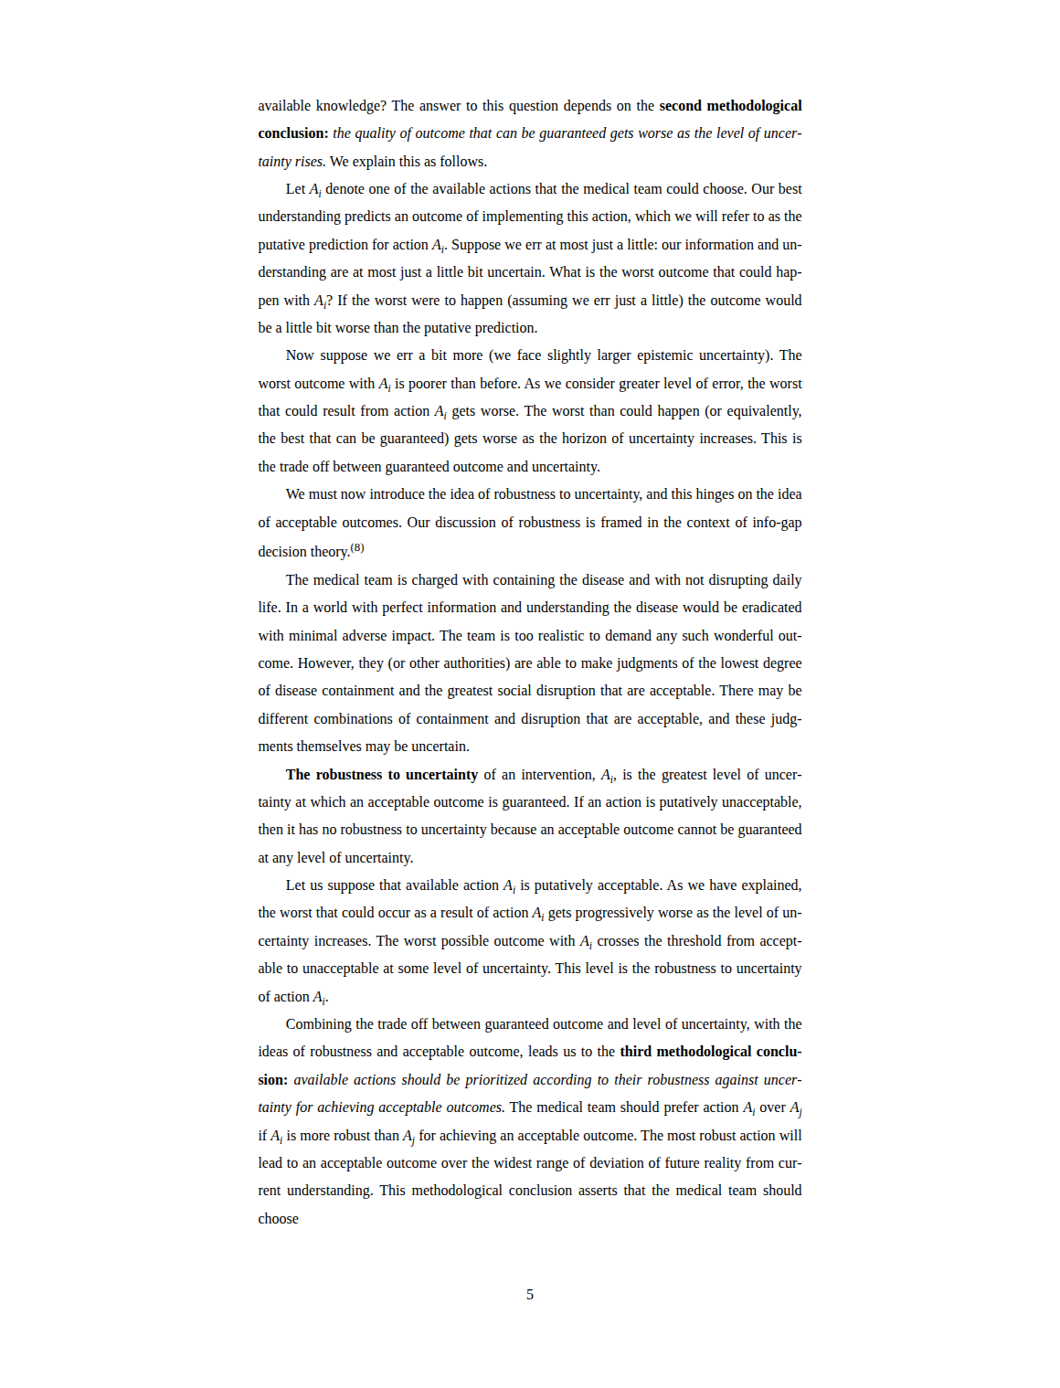available knowledge? The answer to this question depends on the second methodological conclusion: the quality of outcome that can be guaranteed gets worse as the level of uncertainty rises. We explain this as follows.
Let Ai denote one of the available actions that the medical team could choose. Our best understanding predicts an outcome of implementing this action, which we will refer to as the putative prediction for action Ai. Suppose we err at most just a little: our information and understanding are at most just a little bit uncertain. What is the worst outcome that could happen with Ai? If the worst were to happen (assuming we err just a little) the outcome would be a little bit worse than the putative prediction.
Now suppose we err a bit more (we face slightly larger epistemic uncertainty). The worst outcome with Ai is poorer than before. As we consider greater level of error, the worst that could result from action Ai gets worse. The worst than could happen (or equivalently, the best that can be guaranteed) gets worse as the horizon of uncertainty increases. This is the trade off between guaranteed outcome and uncertainty.
We must now introduce the idea of robustness to uncertainty, and this hinges on the idea of acceptable outcomes. Our discussion of robustness is framed in the context of info-gap decision theory.(8)
The medical team is charged with containing the disease and with not disrupting daily life. In a world with perfect information and understanding the disease would be eradicated with minimal adverse impact. The team is too realistic to demand any such wonderful outcome. However, they (or other authorities) are able to make judgments of the lowest degree of disease containment and the greatest social disruption that are acceptable. There may be different combinations of containment and disruption that are acceptable, and these judgments themselves may be uncertain.
The robustness to uncertainty of an intervention, Ai, is the greatest level of uncertainty at which an acceptable outcome is guaranteed. If an action is putatively unacceptable, then it has no robustness to uncertainty because an acceptable outcome cannot be guaranteed at any level of uncertainty.
Let us suppose that available action Ai is putatively acceptable. As we have explained, the worst that could occur as a result of action Ai gets progressively worse as the level of uncertainty increases. The worst possible outcome with Ai crosses the threshold from acceptable to unacceptable at some level of uncertainty. This level is the robustness to uncertainty of action Ai.
Combining the trade off between guaranteed outcome and level of uncertainty, with the ideas of robustness and acceptable outcome, leads us to the third methodological conclusion: available actions should be prioritized according to their robustness against uncertainty for achieving acceptable outcomes. The medical team should prefer action Ai over Aj if Ai is more robust than Aj for achieving an acceptable outcome. The most robust action will lead to an acceptable outcome over the widest range of deviation of future reality from current understanding. This methodological conclusion asserts that the medical team should choose
5